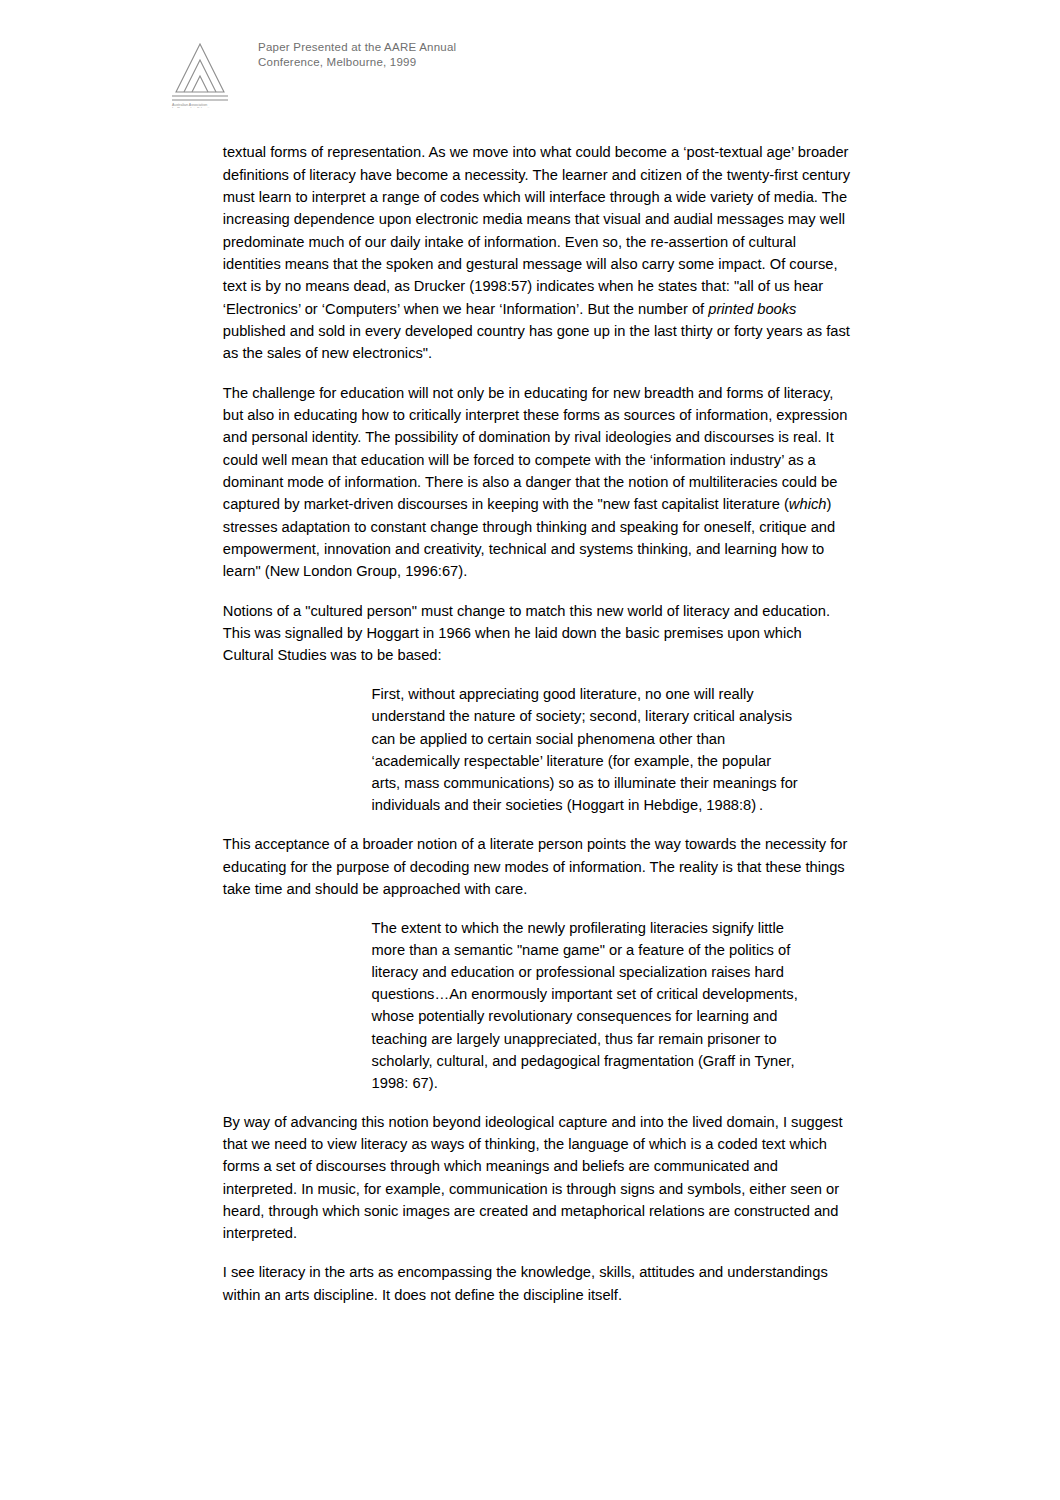Australian Association for Research in Education
Paper Presented at the AARE Annual
Conference, Melbourne, 1999
textual forms of representation. As we move into what could become a ‘post-textual age’ broader definitions of literacy have become a necessity. The learner and citizen of the twenty-first century must learn to interpret a range of codes which will interface through a wide variety of media. The increasing dependence upon electronic media means that visual and audial messages may well predominate much of our daily intake of information. Even so, the re-assertion of cultural identities means that the spoken and gestural message will also carry some impact. Of course, text is by no means dead, as Drucker (1998:57) indicates when he states that: "all of us hear ‘Electronics’ or ‘Computers’ when we hear ‘Information’. But the number of printed books published and sold in every developed country has gone up in the last thirty or forty years as fast as the sales of new electronics".
The challenge for education will not only be in educating for new breadth and forms of literacy, but also in educating how to critically interpret these forms as sources of information, expression and personal identity. The possibility of domination by rival ideologies and discourses is real. It could well mean that education will be forced to compete with the ‘information industry’ as a dominant mode of information. There is also a danger that the notion of multiliteracies could be captured by market-driven discourses in keeping with the "new fast capitalist literature (which) stresses adaptation to constant change through thinking and speaking for oneself, critique and empowerment, innovation and creativity, technical and systems thinking, and learning how to learn" (New London Group, 1996:67).
Notions of a "cultured person" must change to match this new world of literacy and education. This was signalled by Hoggart in 1966 when he laid down the basic premises upon which Cultural Studies was to be based:
First, without appreciating good literature, no one will really understand the nature of society; second, literary critical analysis can be applied to certain social phenomena other than ‘academically respectable’ literature (for example, the popular arts, mass communications) so as to illuminate their meanings for individuals and their societies (Hoggart in Hebdige, 1988:8) .
This acceptance of a broader notion of a literate person points the way towards the necessity for educating for the purpose of decoding new modes of information. The reality is that these things take time and should be approached with care.
The extent to which the newly profilerating literacies signify little more than a semantic "name game" or a feature of the politics of literacy and education or professional specialization raises hard questions…An enormously important set of critical developments, whose potentially revolutionary consequences for learning and teaching are largely unappreciated, thus far remain prisoner to scholarly, cultural, and pedagogical fragmentation (Graff in Tyner, 1998: 67).
By way of advancing this notion beyond ideological capture and into the lived domain, I suggest that we need to view literacy as ways of thinking, the language of which is a coded text which forms a set of discourses through which meanings and beliefs are communicated and interpreted. In music, for example, communication is through signs and symbols, either seen or heard, through which sonic images are created and metaphorical relations are constructed and interpreted.
I see literacy in the arts as encompassing the knowledge, skills, attitudes and understandings within an arts discipline. It does not define the discipline itself.